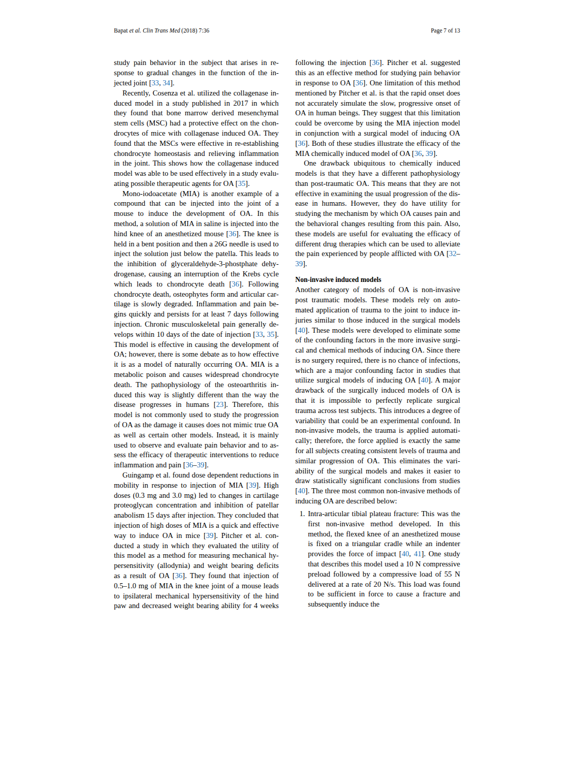Bapat et al. Clin Trans Med(2018) 7:36
Page 7 of 13
study pain behavior in the subject that arises in response to gradual changes in the function of the injected joint [33, 34].
Recently, Cosenza et al. utilized the collagenase induced model in a study published in 2017 in which they found that bone marrow derived mesenchymal stem cells (MSC) had a protective effect on the chondrocytes of mice with collagenase induced OA. They found that the MSCs were effective in re-establishing chondrocyte homeostasis and relieving inflammation in the joint. This shows how the collagenase induced model was able to be used effectively in a study evaluating possible therapeutic agents for OA [35].
Mono-iodoacetate (MIA) is another example of a compound that can be injected into the joint of a mouse to induce the development of OA. In this method, a solution of MIA in saline is injected into the hind knee of an anesthetized mouse [36]. The knee is held in a bent position and then a 26G needle is used to inject the solution just below the patella. This leads to the inhibition of glyceraldehyde-3-phostphate dehydrogenase, causing an interruption of the Krebs cycle which leads to chondrocyte death [36]. Following chondrocyte death, osteophytes form and articular cartilage is slowly degraded. Inflammation and pain begins quickly and persists for at least 7 days following injection. Chronic musculoskeletal pain generally develops within 10 days of the date of injection [33, 35]. This model is effective in causing the development of OA; however, there is some debate as to how effective it is as a model of naturally occurring OA. MIA is a metabolic poison and causes widespread chondrocyte death. The pathophysiology of the osteoarthritis induced this way is slightly different than the way the disease progresses in humans [23]. Therefore, this model is not commonly used to study the progression of OA as the damage it causes does not mimic true OA as well as certain other models. Instead, it is mainly used to observe and evaluate pain behavior and to assess the efficacy of therapeutic interventions to reduce inflammation and pain [36–39].
Guingamp et al. found dose dependent reductions in mobility in response to injection of MIA [39]. High doses (0.3 mg and 3.0 mg) led to changes in cartilage proteoglycan concentration and inhibition of patellar anabolism 15 days after injection. They concluded that injection of high doses of MIA is a quick and effective way to induce OA in mice [39]. Pitcher et al. conducted a study in which they evaluated the utility of this model as a method for measuring mechanical hypersensitivity (allodynia) and weight bearing deficits as a result of OA [36]. They found that injection of 0.5–1.0 mg of MIA in the knee joint of a mouse leads to ipsilateral mechanical hypersensitivity of the hind paw and decreased weight bearing ability for 4 weeks following the injection [36]. Pitcher et al. suggested this as an effective method for studying pain behavior in response to OA [36]. One limitation of this method mentioned by Pitcher et al. is that the rapid onset does not accurately simulate the slow, progressive onset of OA in human beings. They suggest that this limitation could be overcome by using the MIA injection model in conjunction with a surgical model of inducing OA [36]. Both of these studies illustrate the efficacy of the MIA chemically induced model of OA [36, 39].
One drawback ubiquitous to chemically induced models is that they have a different pathophysiology than post-traumatic OA. This means that they are not effective in examining the usual progression of the disease in humans. However, they do have utility for studying the mechanism by which OA causes pain and the behavioral changes resulting from this pain. Also, these models are useful for evaluating the efficacy of different drug therapies which can be used to alleviate the pain experienced by people afflicted with OA [32–39].
Non-invasive induced models
Another category of models of OA is non-invasive post traumatic models. These models rely on automated application of trauma to the joint to induce injuries similar to those induced in the surgical models [40]. These models were developed to eliminate some of the confounding factors in the more invasive surgical and chemical methods of inducing OA. Since there is no surgery required, there is no chance of infections, which are a major confounding factor in studies that utilize surgical models of inducing OA [40]. A major drawback of the surgically induced models of OA is that it is impossible to perfectly replicate surgical trauma across test subjects. This introduces a degree of variability that could be an experimental confound. In non-invasive models, the trauma is applied automatically; therefore, the force applied is exactly the same for all subjects creating consistent levels of trauma and similar progression of OA. This eliminates the variability of the surgical models and makes it easier to draw statistically significant conclusions from studies [40]. The three most common non-invasive methods of inducing OA are described below:
Intra-articular tibial plateau fracture: This was the first non-invasive method developed. In this method, the flexed knee of an anesthetized mouse is fixed on a triangular cradle while an indenter provides the force of impact [40, 41]. One study that describes this model used a 10 N compressive preload followed by a compressive load of 55 N delivered at a rate of 20 N/s. This load was found to be sufficient in force to cause a fracture and subsequently induce the